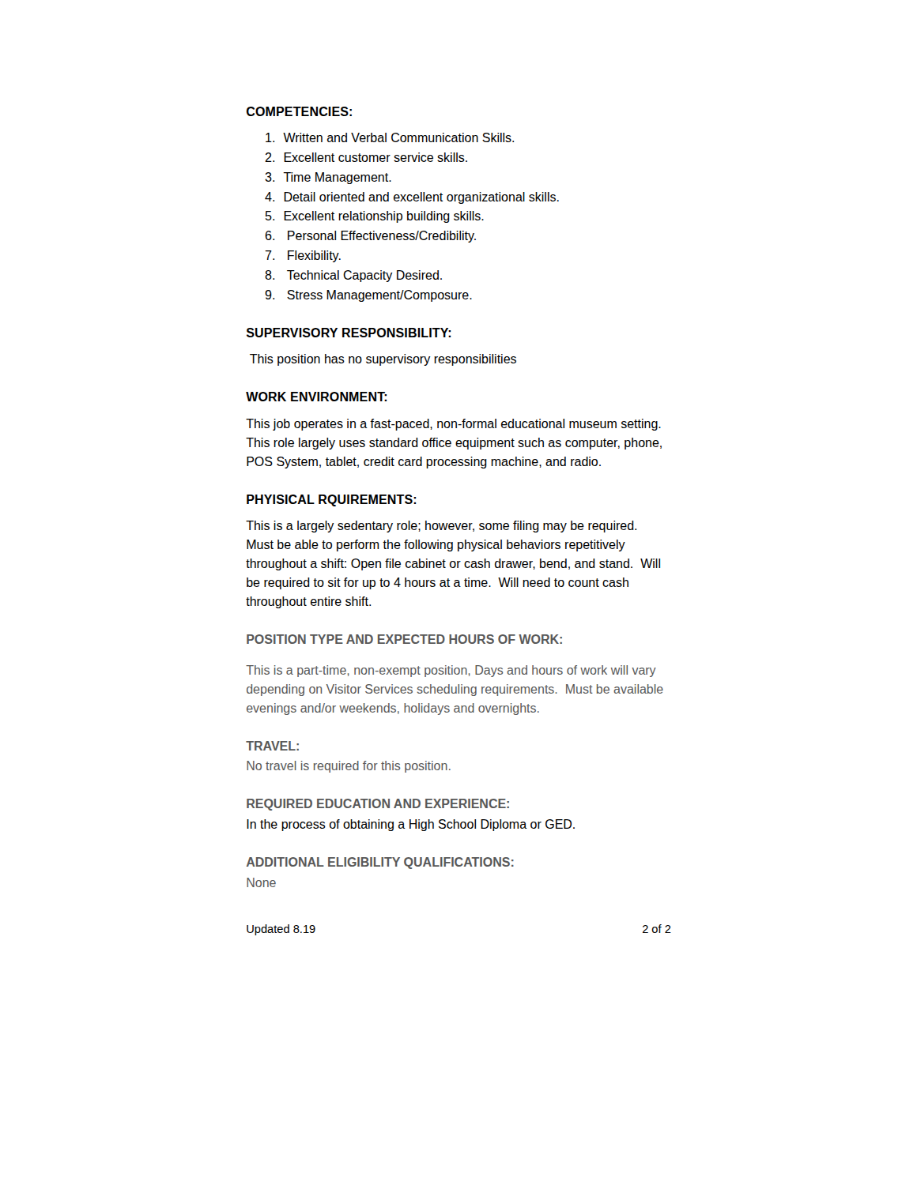COMPETENCIES:
Written and Verbal Communication Skills.
Excellent customer service skills.
Time Management.
Detail oriented and excellent organizational skills.
Excellent relationship building skills.
Personal Effectiveness/Credibility.
Flexibility.
Technical Capacity Desired.
Stress Management/Composure.
SUPERVISORY RESPONSIBILITY:
This position has no supervisory responsibilities
WORK ENVIRONMENT:
This job operates in a fast-paced, non-formal educational museum setting. This role largely uses standard office equipment such as computer, phone, POS System, tablet, credit card processing machine, and radio.
PHYISICAL RQUIREMENTS:
This is a largely sedentary role; however, some filing may be required. Must be able to perform the following physical behaviors repetitively throughout a shift: Open file cabinet or cash drawer, bend, and stand. Will be required to sit for up to 4 hours at a time. Will need to count cash throughout entire shift.
POSITION TYPE AND EXPECTED HOURS OF WORK:
This is a part-time, non-exempt position, Days and hours of work will vary depending on Visitor Services scheduling requirements. Must be available evenings and/or weekends, holidays and overnights.
TRAVEL:
No travel is required for this position.
REQUIRED EDUCATION AND EXPERIENCE:
In the process of obtaining a High School Diploma or GED.
ADDITIONAL ELIGIBILITY QUALIFICATIONS:
None
Updated 8.19 2 of 2